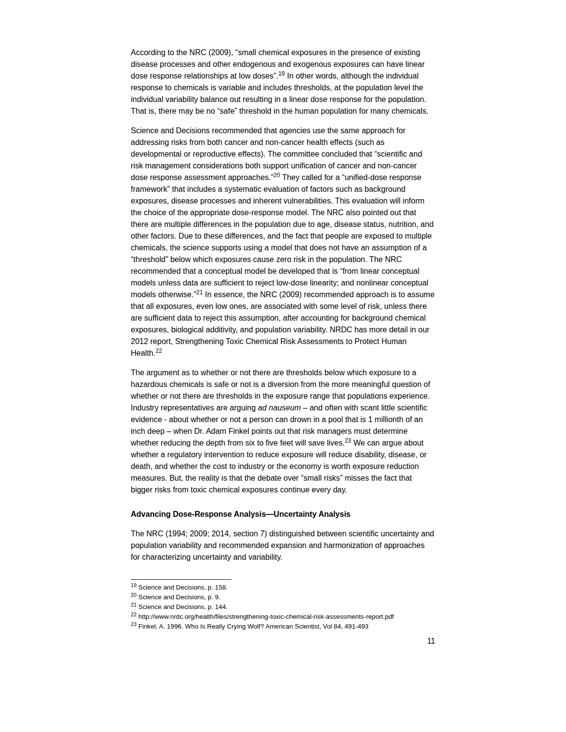According to the NRC (2009), “small chemical exposures in the presence of existing disease processes and other endogenous and exogenous exposures can have linear dose response relationships at low doses”.19 In other words, although the individual response to chemicals is variable and includes thresholds, at the population level the individual variability balance out resulting in a linear dose response for the population. That is, there may be no “safe” threshold in the human population for many chemicals.
Science and Decisions recommended that agencies use the same approach for addressing risks from both cancer and non-cancer health effects (such as developmental or reproductive effects). The committee concluded that “scientific and risk management considerations both support unification of cancer and non-cancer dose response assessment approaches.”20 They called for a “unified-dose response framework” that includes a systematic evaluation of factors such as background exposures, disease processes and inherent vulnerabilities. This evaluation will inform the choice of the appropriate dose-response model. The NRC also pointed out that there are multiple differences in the population due to age, disease status, nutrition, and other factors. Due to these differences, and the fact that people are exposed to multiple chemicals, the science supports using a model that does not have an assumption of a “threshold” below which exposures cause zero risk in the population. The NRC recommended that a conceptual model be developed that is “from linear conceptual models unless data are sufficient to reject low-dose linearity; and nonlinear conceptual models otherwise.”21 In essence, the NRC (2009) recommended approach is to assume that all exposures, even low ones, are associated with some level of risk, unless there are sufficient data to reject this assumption, after accounting for background chemical exposures, biological additivity, and population variability. NRDC has more detail in our 2012 report, Strengthening Toxic Chemical Risk Assessments to Protect Human Health.22
The argument as to whether or not there are thresholds below which exposure to a hazardous chemicals is safe or not is a diversion from the more meaningful question of whether or not there are thresholds in the exposure range that populations experience. Industry representatives are arguing ad nauseum – and often with scant little scientific evidence - about whether or not a person can drown in a pool that is 1 millionth of an inch deep – when Dr. Adam Finkel points out that risk managers must determine whether reducing the depth from six to five feet will save lives.23 We can argue about whether a regulatory intervention to reduce exposure will reduce disability, disease, or death, and whether the cost to industry or the economy is worth exposure reduction measures. But, the reality is that the debate over “small risks” misses the fact that bigger risks from toxic chemical exposures continue every day.
Advancing Dose-Response Analysis—Uncertainty Analysis
The NRC (1994; 2009; 2014, section 7) distinguished between scientific uncertainty and population variability and recommended expansion and harmonization of approaches for characterizing uncertainty and variability.
19 Science and Decisions, p. 158.
20 Science and Decisions, p. 9.
21 Science and Decisions, p. 144.
22 http://www.nrdc.org/health/files/strengthening-toxic-chemical-risk-assessments-report.pdf
23 Finkel, A. 1996. Who Is Really Crying Wolf? American Scientist, Vol 84, 491-493
11